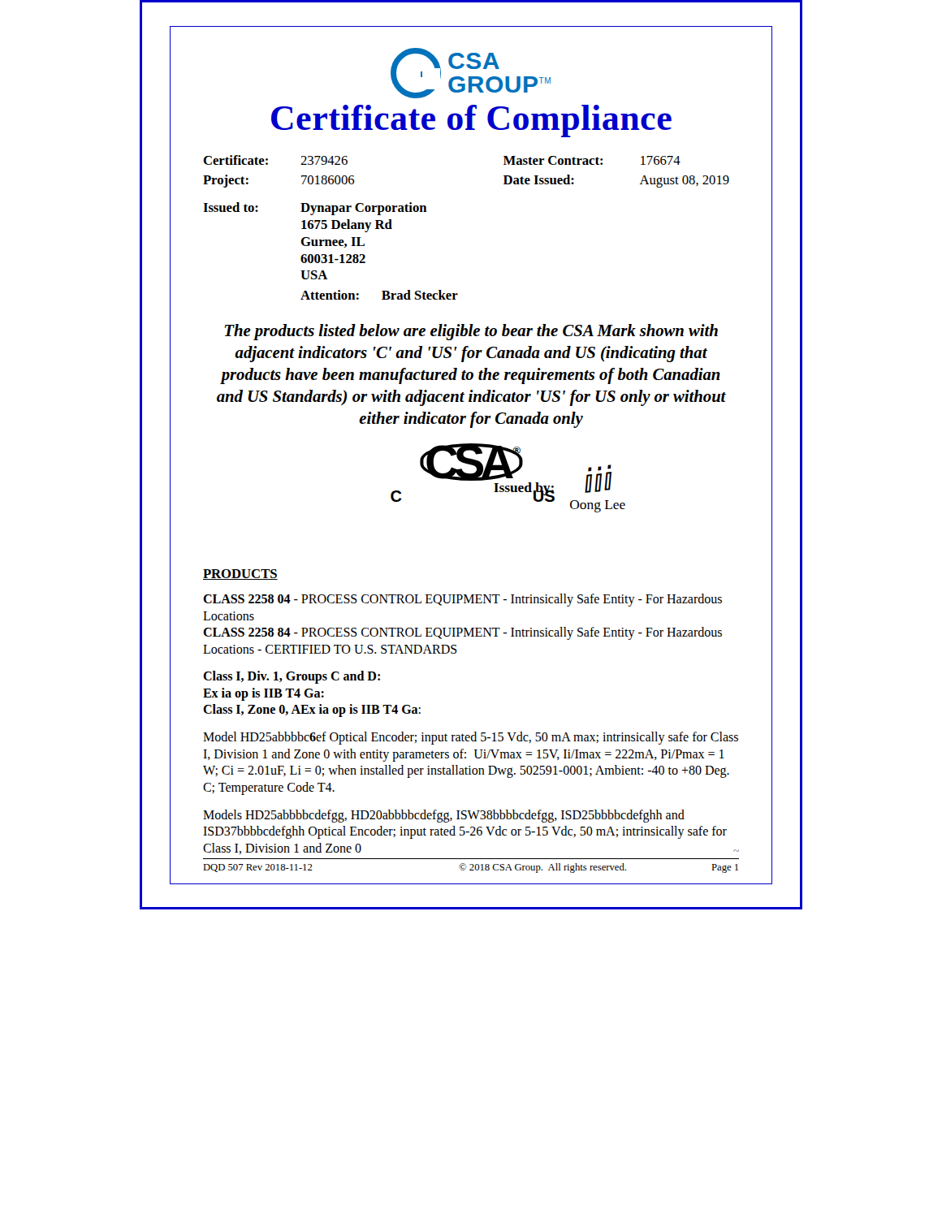CSA
GROUPTM
Certificate of Compliance
| Certificate: | 2379426 | Master Contract: | 176674 |
| Project: | 70186006 | Date Issued: | August 08, 2019 |
| Issued to: | Dynapar Corporation 1675 Delany Rd Gurnee, IL 60031-1282 USA |
| | Attention: Brad Stecker |
The products listed below are eligible to bear the CSA Mark shown with adjacent indicators 'C' and 'US' for Canada and US (indicating that products have been manufactured to the requirements of both Canadian and US Standards) or with adjacent indicator 'US' for US only or without either indicator for Canada only
CSA®
CUS
Issued by: ⅈⅈⅈ
Oong Lee
PRODUCTS
CLASS 2258 04 - PROCESS CONTROL EQUIPMENT - Intrinsically Safe Entity - For Hazardous Locations
CLASS 2258 84 - PROCESS CONTROL EQUIPMENT - Intrinsically Safe Entity - For Hazardous Locations - CERTIFIED TO U.S. STANDARDS
Class I, Div. 1, Groups C and D:
Ex ia op is IIB T4 Ga:
Class I, Zone 0, AEx ia op is IIB T4 Ga:
Model HD25abbbbc6ef Optical Encoder; input rated 5-15 Vdc, 50 mA max; intrinsically safe for Class I, Division 1 and Zone 0 with entity parameters of: Ui/Vmax = 15V, Ii/Imax = 222mA, Pi/Pmax = 1 W; Ci = 2.01uF, Li = 0; when installed per installation Dwg. 502591-0001; Ambient: -40 to +80 Deg. C; Temperature Code T4.
Models HD25abbbbcdefgg, HD20abbbbcdefgg, ISW38bbbbcdefgg, ISD25bbbbcdefghh and ISD37bbbbcdefghh Optical Encoder; input rated 5-26 Vdc or 5-15 Vdc, 50 mA; intrinsically safe for Class I, Division 1 and Zone 0
~
| DQD 507 Rev 2018-11-12 | © 2018 CSA Group. All rights reserved. | Page 1 |